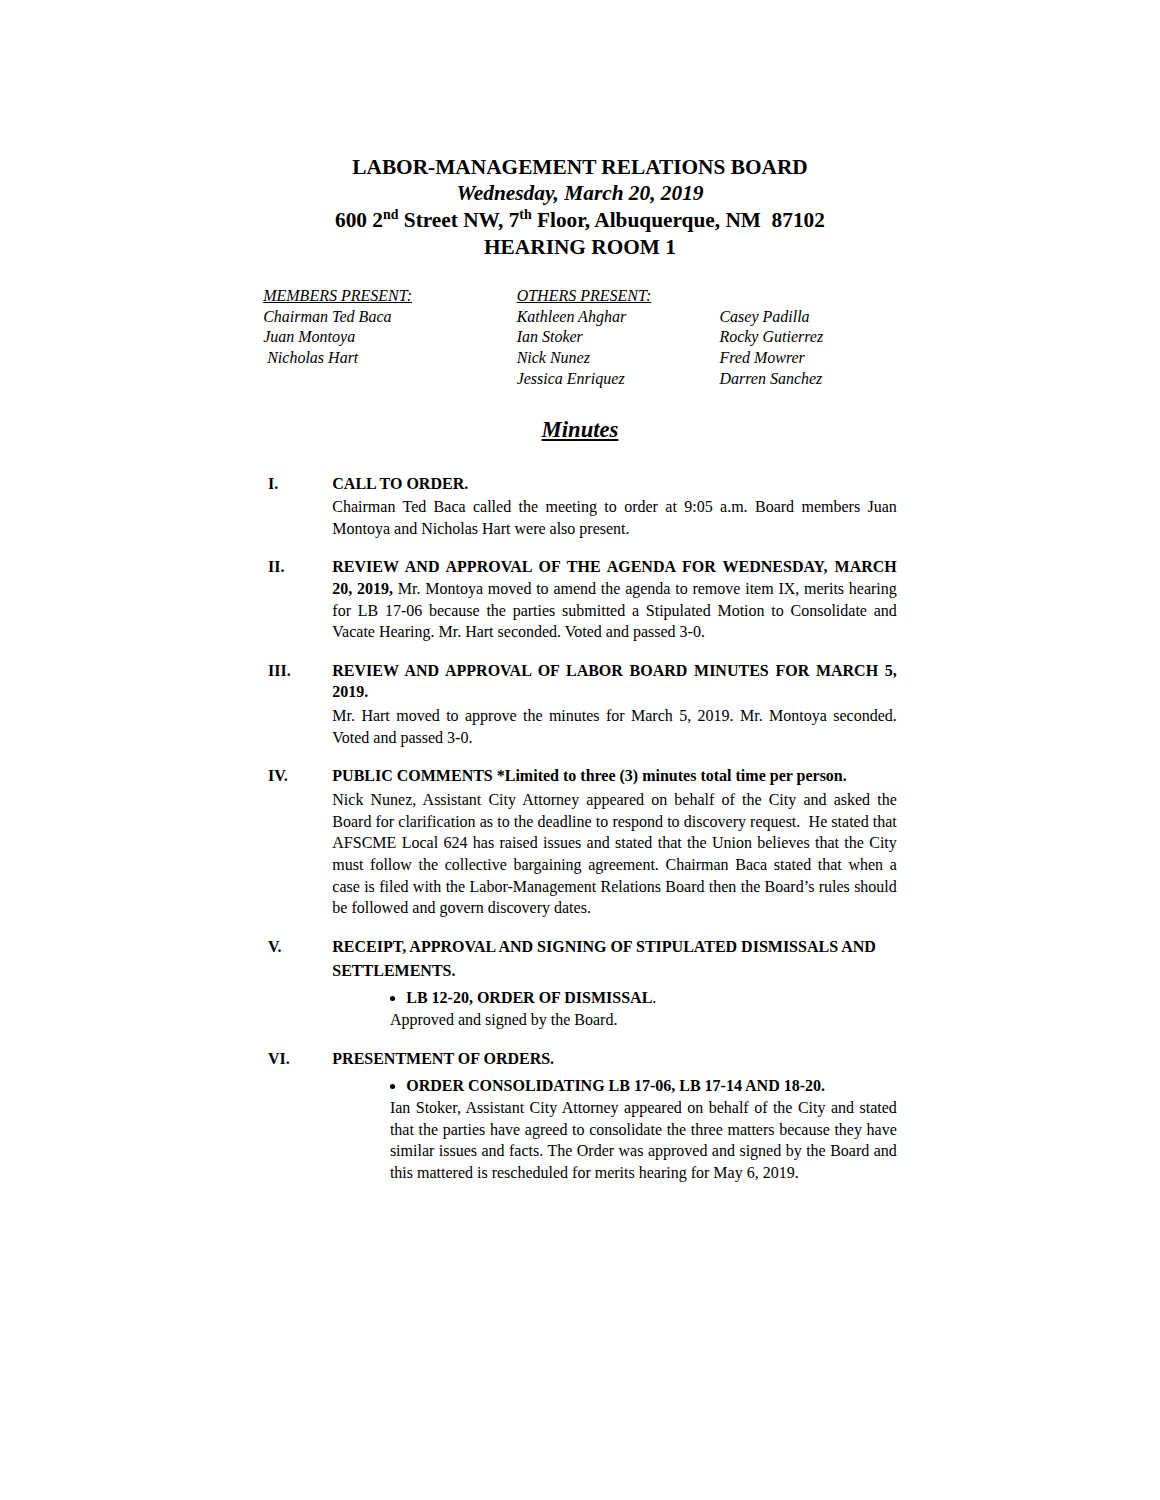LABOR-MANAGEMENT RELATIONS BOARD
Wednesday, March 20, 2019
600 2nd Street NW, 7th Floor, Albuquerque, NM 87102
HEARING ROOM 1
| MEMBERS PRESENT: | OTHERS PRESENT: | |
| Chairman Ted Baca | Kathleen Ahghar | Casey Padilla |
| Juan Montoya | Ian Stoker | Rocky Gutierrez |
| Nicholas Hart | Nick Nunez | Fred Mowrer |
| | Jessica Enriquez | Darren Sanchez |
Minutes
I.
CALL TO ORDER.
Chairman Ted Baca called the meeting to order at 9:05 a.m. Board members Juan Montoya and Nicholas Hart were also present.
II.
REVIEW AND APPROVAL OF THE AGENDA FOR WEDNESDAY, MARCH 20, 2019, Mr. Montoya moved to amend the agenda to remove item IX, merits hearing for LB 17-06 because the parties submitted a Stipulated Motion to Consolidate and Vacate Hearing. Mr. Hart seconded. Voted and passed 3-0.
III.
REVIEW AND APPROVAL OF LABOR BOARD MINUTES FOR MARCH 5, 2019.
Mr. Hart moved to approve the minutes for March 5, 2019. Mr. Montoya seconded. Voted and passed 3-0.
IV.
PUBLIC COMMENTS *Limited to three (3) minutes total time per person.
Nick Nunez, Assistant City Attorney appeared on behalf of the City and asked the Board for clarification as to the deadline to respond to discovery request. He stated that AFSCME Local 624 has raised issues and stated that the Union believes that the City must follow the collective bargaining agreement. Chairman Baca stated that when a case is filed with the Labor-Management Relations Board then the Board’s rules should be followed and govern discovery dates.
V.
RECEIPT, APPROVAL AND SIGNING OF STIPULATED DISMISSALS AND
SETTLEMENTS.
LB 12-20, ORDER OF DISMISSAL.
Approved and signed by the Board.
VI.
PRESENTMENT OF ORDERS.
ORDER CONSOLIDATING LB 17-06, LB 17-14 AND 18-20.
Ian Stoker, Assistant City Attorney appeared on behalf of the City and stated that the parties have agreed to consolidate the three matters because they have similar issues and facts. The Order was approved and signed by the Board and this mattered is rescheduled for merits hearing for May 6, 2019.